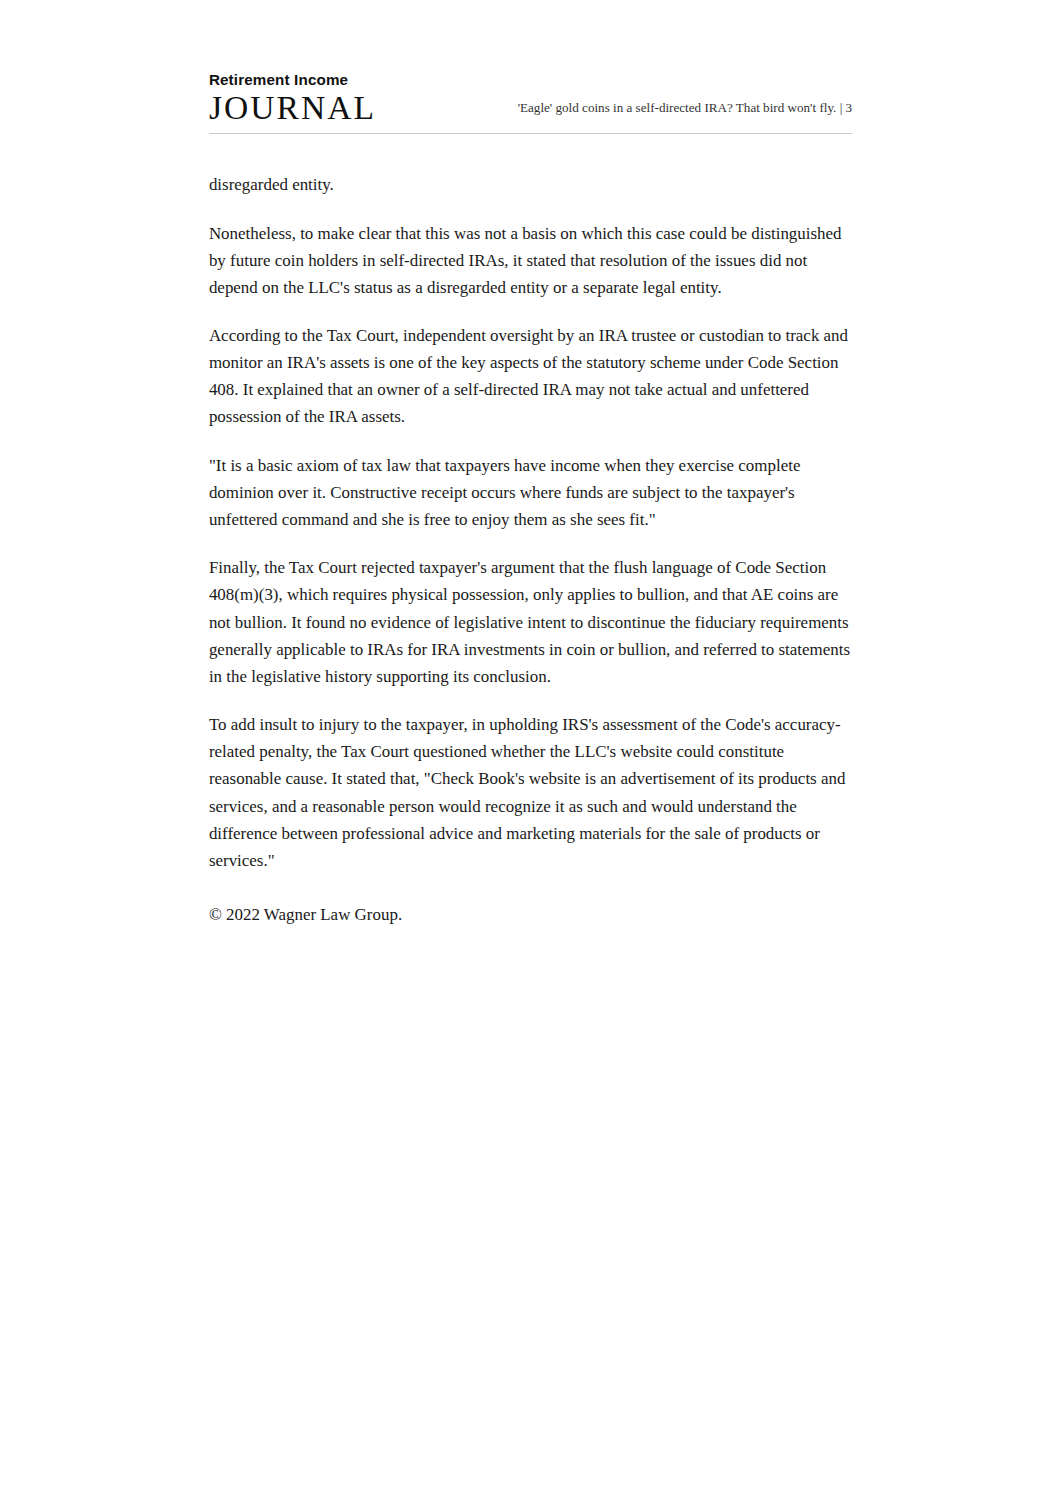Retirement Income JOURNAL
'Eagle' gold coins in a self-directed IRA? That bird won't fly. | 3
disregarded entity.
Nonetheless, to make clear that this was not a basis on which this case could be distinguished by future coin holders in self-directed IRAs, it stated that resolution of the issues did not depend on the LLC's status as a disregarded entity or a separate legal entity.
According to the Tax Court, independent oversight by an IRA trustee or custodian to track and monitor an IRA's assets is one of the key aspects of the statutory scheme under Code Section 408. It explained that an owner of a self-directed IRA may not take actual and unfettered possession of the IRA assets.
"It is a basic axiom of tax law that taxpayers have income when they exercise complete dominion over it. Constructive receipt occurs where funds are subject to the taxpayer's unfettered command and she is free to enjoy them as she sees fit."
Finally, the Tax Court rejected taxpayer's argument that the flush language of Code Section 408(m)(3), which requires physical possession, only applies to bullion, and that AE coins are not bullion. It found no evidence of legislative intent to discontinue the fiduciary requirements generally applicable to IRAs for IRA investments in coin or bullion, and referred to statements in the legislative history supporting its conclusion.
To add insult to injury to the taxpayer, in upholding IRS's assessment of the Code's accuracy-related penalty, the Tax Court questioned whether the LLC's website could constitute reasonable cause. It stated that, "Check Book's website is an advertisement of its products and services, and a reasonable person would recognize it as such and would understand the difference between professional advice and marketing materials for the sale of products or services."
© 2022 Wagner Law Group.